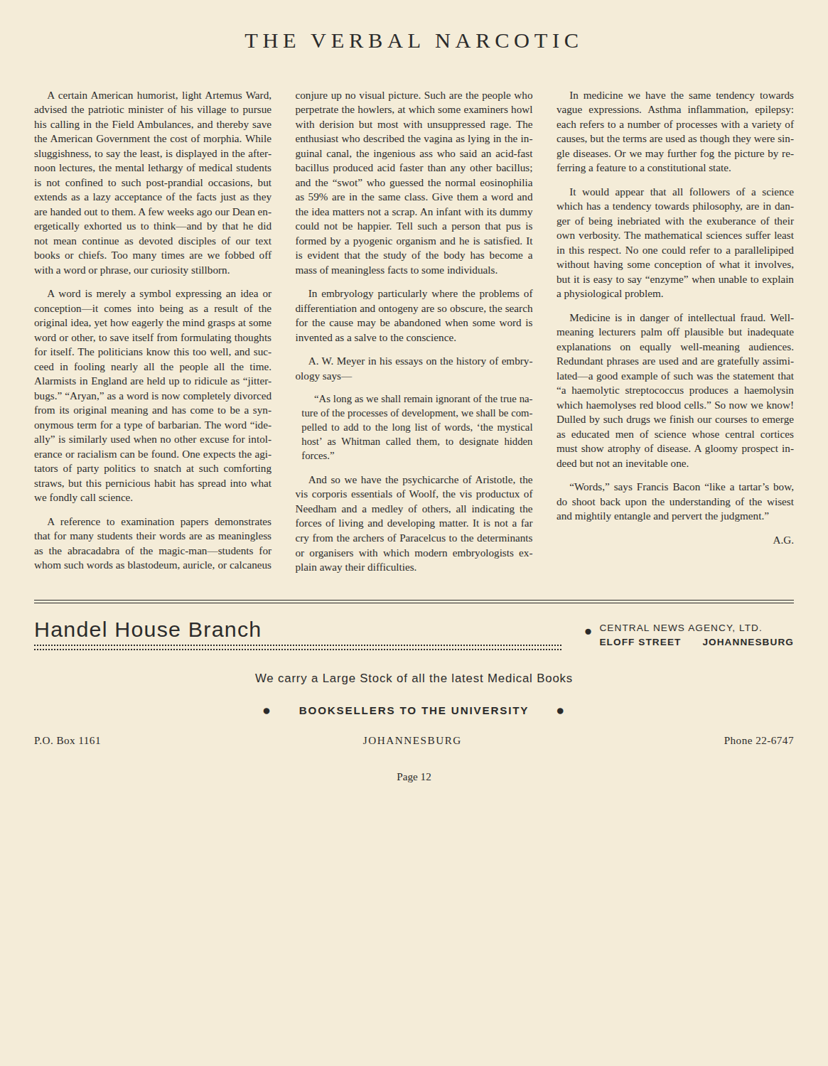The Verbal Narcotic
A certain American humorist, light Artemus Ward, advised the patriotic minister of his village to pursue his calling in the Field Ambulances, and thereby save the American Government the cost of morphia. While sluggishness, to say the least, is displayed in the afternoon lectures, the mental lethargy of medical students is not confined to such post-prandial occasions, but extends as a lazy acceptance of the facts just as they are handed out to them. A few weeks ago our Dean energetically exhorted us to think—and by that he did not mean continue as devoted disciples of our text books or chiefs. Too many times are we fobbed off with a word or phrase, our curiosity stillborn.
A word is merely a symbol expressing an idea or conception—it comes into being as a result of the original idea, yet how eagerly the mind grasps at some word or other, to save itself from formulating thoughts for itself. The politicians know this too well, and succeed in fooling nearly all the people all the time. Alarmists in England are held up to ridicule as “jitter-bugs.” “Aryan,” as a word is now completely divorced from its original meaning and has come to be a synonymous term for a type of barbarian. The word “ideally” is similarly used when no other excuse for intolerance or racialism can be found. One expects the agitators of party politics to snatch at such comforting straws, but this pernicious habit has spread into what we fondly call science.
A reference to examination papers demonstrates that for many students their words are as meaningless as the abracadabra of the magic-man—students for whom such words as blastodeum, auricle, or calcaneus conjure up no visual picture. Such are the people who perpetrate the howlers, at which some examiners howl with derision but most with unsuppressed rage. The enthusiast who described the vagina as lying in the inguinal canal, the ingenious ass who said an acid-fast bacillus produced acid faster than any other bacillus; and the “swot” who guessed the normal eosinophilia as 59% are in the same class. Give them a word and the idea matters not a scrap. An infant with its dummy could not be happier. Tell such a person that pus is formed by a pyogenic organism and he is satisfied. It is evident that the study of the body has become a mass of meaningless facts to some individuals.
In embryology particularly where the problems of differentiation and ontogeny are so obscure, the search for the cause may be abandoned when some word is invented as a salve to the conscience.
A. W. Meyer in his essays on the history of embryology says—
“As long as we shall remain ignorant of the true nature of the processes of development, we shall be compelled to add to the long list of words, ‘the mystical host’ as Whitman called them, to designate hidden forces.”
And so we have the psychicarche of Aristotle, the vis corporis essentials of Woolf, the vis productux of Needham and a medley of others, all indicating the forces of living and developing matter. It is not a far cry from the archers of Paracelcus to the determinants or organisers with which modern embryologists explain away their difficulties.
In medicine we have the same tendency towards vague expressions. Asthma inflammation, epilepsy: each refers to a number of processes with a variety of causes, but the terms are used as though they were single diseases. Or we may further fog the picture by referring a feature to a constitutional state.
It would appear that all followers of a science which has a tendency towards philosophy, are in danger of being inebriated with the exuberance of their own verbosity. The mathematical sciences suffer least in this respect. No one could refer to a parallelipiped without having some conception of what it involves, but it is easy to say “enzyme” when unable to explain a physiological problem.
Medicine is in danger of intellectual fraud. Well-meaning lecturers palm off plausible but inadequate explanations on equally well-meaning audiences. Redundant phrases are used and are gratefully assimilated—a good example of such was the statement that “a haemolytic streptococcus produces a haemolysin which haemolyses red blood cells.” So now we know! Dulled by such drugs we finish our courses to emerge as educated men of science whose central cortices must show atrophy of disease. A gloomy prospect indeed but not an inevitable one.
“Words,” says Francis Bacon “like a tartar’s bow, do shoot back upon the understanding of the wisest and mightily entangle and pervert the judgment.”
A.G.
Handel House Branch
●
CENTRAL NEWS AGENCY, LTD.
ELOFF STREET JOHANNESBURG
We carry a Large Stock of all the latest Medical Books
● BOOKSELLERS TO THE UNIVERSITY ●
P.O. Box 1161 JOHANNESBURG Phone 22-6747
Page 12